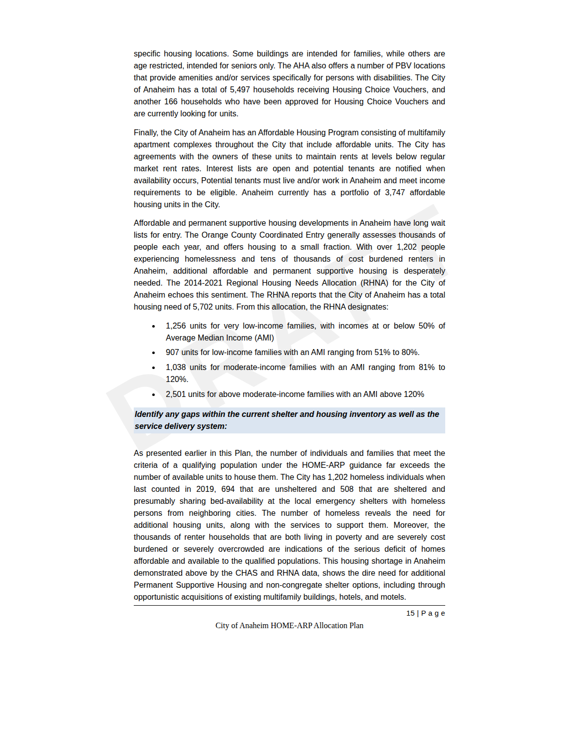DRAFT
specific housing locations. Some buildings are intended for families, while others are age restricted, intended for seniors only. The AHA also offers a number of PBV locations that provide amenities and/or services specifically for persons with disabilities. The City of Anaheim has a total of 5,497 households receiving Housing Choice Vouchers, and another 166 households who have been approved for Housing Choice Vouchers and are currently looking for units.
Finally, the City of Anaheim has an Affordable Housing Program consisting of multifamily apartment complexes throughout the City that include affordable units. The City has agreements with the owners of these units to maintain rents at levels below regular market rent rates. Interest lists are open and potential tenants are notified when availability occurs, Potential tenants must live and/or work in Anaheim and meet income requirements to be eligible. Anaheim currently has a portfolio of 3,747 affordable housing units in the City.
Affordable and permanent supportive housing developments in Anaheim have long wait lists for entry. The Orange County Coordinated Entry generally assesses thousands of people each year, and offers housing to a small fraction. With over 1,202 people experiencing homelessness and tens of thousands of cost burdened renters in Anaheim, additional affordable and permanent supportive housing is desperately needed. The 2014-2021 Regional Housing Needs Allocation (RHNA) for the City of Anaheim echoes this sentiment. The RHNA reports that the City of Anaheim has a total housing need of 5,702 units. From this allocation, the RHNA designates:
1,256 units for very low-income families, with incomes at or below 50% of Average Median Income (AMI)
907 units for low-income families with an AMI ranging from 51% to 80%.
1,038 units for moderate-income families with an AMI ranging from 81% to 120%.
2,501 units for above moderate-income families with an AMI above 120%
Identify any gaps within the current shelter and housing inventory as well as the service delivery system:
As presented earlier in this Plan, the number of individuals and families that meet the criteria of a qualifying population under the HOME-ARP guidance far exceeds the number of available units to house them. The City has 1,202 homeless individuals when last counted in 2019, 694 that are unsheltered and 508 that are sheltered and presumably sharing bed-availability at the local emergency shelters with homeless persons from neighboring cities. The number of homeless reveals the need for additional housing units, along with the services to support them. Moreover, the thousands of renter households that are both living in poverty and are severely cost burdened or severely overcrowded are indications of the serious deficit of homes affordable and available to the qualified populations. This housing shortage in Anaheim demonstrated above by the CHAS and RHNA data, shows the dire need for additional Permanent Supportive Housing and non-congregate shelter options, including through opportunistic acquisitions of existing multifamily buildings, hotels, and motels.
15 | P a g e
City of Anaheim HOME-ARP Allocation Plan